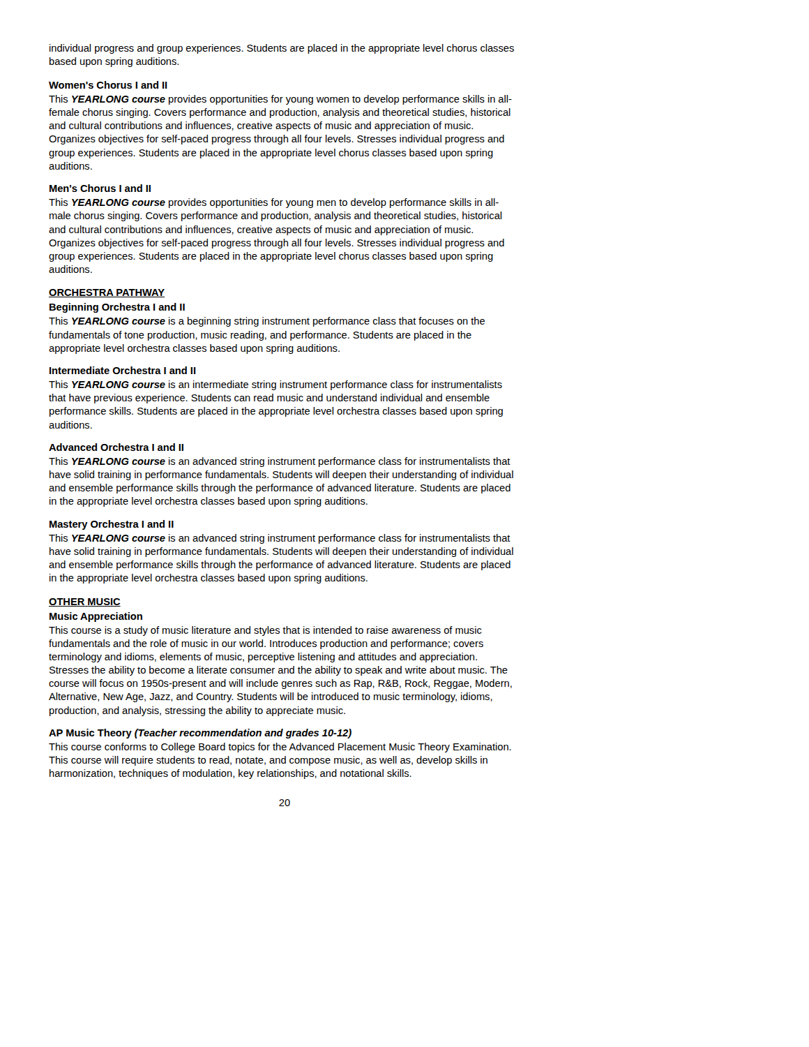individual progress and group experiences. Students are placed in the appropriate level chorus classes based upon spring auditions.
Women's Chorus I and II
This YEARLONG course provides opportunities for young women to develop performance skills in all-female chorus singing. Covers performance and production, analysis and theoretical studies, historical and cultural contributions and influences, creative aspects of music and appreciation of music. Organizes objectives for self-paced progress through all four levels. Stresses individual progress and group experiences. Students are placed in the appropriate level chorus classes based upon spring auditions.
Men's Chorus I and II
This YEARLONG course provides opportunities for young men to develop performance skills in all-male chorus singing. Covers performance and production, analysis and theoretical studies, historical and cultural contributions and influences, creative aspects of music and appreciation of music. Organizes objectives for self-paced progress through all four levels. Stresses individual progress and group experiences. Students are placed in the appropriate level chorus classes based upon spring auditions.
ORCHESTRA PATHWAY
Beginning Orchestra I and II
This YEARLONG course is a beginning string instrument performance class that focuses on the fundamentals of tone production, music reading, and performance. Students are placed in the appropriate level orchestra classes based upon spring auditions.
Intermediate Orchestra I and II
This YEARLONG course is an intermediate string instrument performance class for instrumentalists that have previous experience. Students can read music and understand individual and ensemble performance skills. Students are placed in the appropriate level orchestra classes based upon spring auditions.
Advanced Orchestra I and II
This YEARLONG course is an advanced string instrument performance class for instrumentalists that have solid training in performance fundamentals. Students will deepen their understanding of individual and ensemble performance skills through the performance of advanced literature. Students are placed in the appropriate level orchestra classes based upon spring auditions.
Mastery Orchestra I and II
This YEARLONG course is an advanced string instrument performance class for instrumentalists that have solid training in performance fundamentals. Students will deepen their understanding of individual and ensemble performance skills through the performance of advanced literature. Students are placed in the appropriate level orchestra classes based upon spring auditions.
OTHER MUSIC
Music Appreciation
This course is a study of music literature and styles that is intended to raise awareness of music fundamentals and the role of music in our world. Introduces production and performance; covers terminology and idioms, elements of music, perceptive listening and attitudes and appreciation. Stresses the ability to become a literate consumer and the ability to speak and write about music. The course will focus on 1950s-present and will include genres such as Rap, R&B, Rock, Reggae, Modern, Alternative, New Age, Jazz, and Country. Students will be introduced to music terminology, idioms, production, and analysis, stressing the ability to appreciate music.
AP Music Theory (Teacher recommendation and grades 10-12)
This course conforms to College Board topics for the Advanced Placement Music Theory Examination. This course will require students to read, notate, and compose music, as well as, develop skills in harmonization, techniques of modulation, key relationships, and notational skills.
20